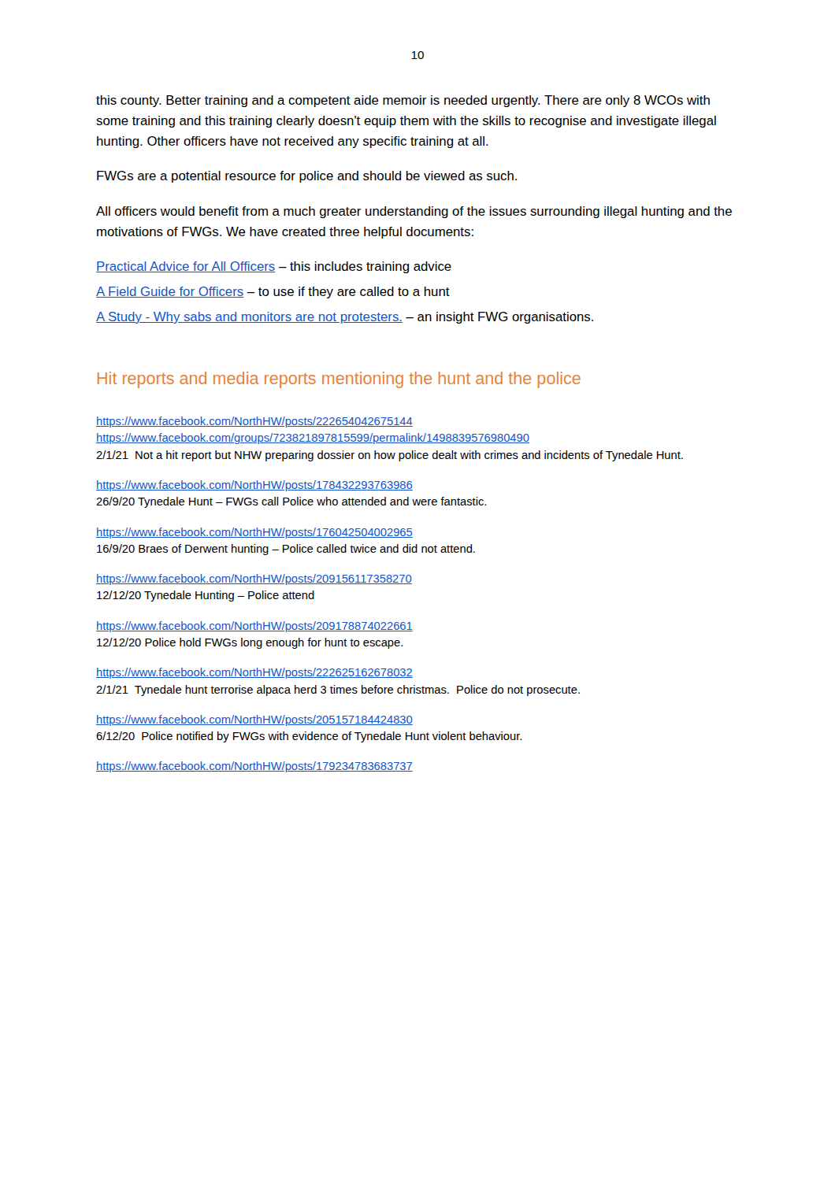10
this county. Better training and a competent aide memoir is needed urgently. There are only 8 WCOs with some training and this training clearly doesn't equip them with the skills to recognise and investigate illegal hunting. Other officers have not received any specific training at all.
FWGs are a potential resource for police and should be viewed as such.
All officers would benefit from a much greater understanding of the issues surrounding illegal hunting and the motivations of FWGs. We have created three helpful documents:
Practical Advice for All Officers – this includes training advice
A Field Guide for Officers – to use if they are called to a hunt
A Study - Why sabs and monitors are not protesters. – an insight FWG organisations.
Hit reports and media reports mentioning the hunt and the police
https://www.facebook.com/NorthHW/posts/222654042675144
https://www.facebook.com/groups/723821897815599/permalink/1498839576980490
2/1/21 Not a hit report but NHW preparing dossier on how police dealt with crimes and incidents of Tynedale Hunt.
https://www.facebook.com/NorthHW/posts/178432293763986
26/9/20 Tynedale Hunt – FWGs call Police who attended and were fantastic.
https://www.facebook.com/NorthHW/posts/176042504002965
16/9/20 Braes of Derwent hunting – Police called twice and did not attend.
https://www.facebook.com/NorthHW/posts/209156117358270
12/12/20 Tynedale Hunting – Police attend
https://www.facebook.com/NorthHW/posts/209178874022661
12/12/20 Police hold FWGs long enough for hunt to escape.
https://www.facebook.com/NorthHW/posts/222625162678032
2/1/21 Tynedale hunt terrorise alpaca herd 3 times before christmas. Police do not prosecute.
https://www.facebook.com/NorthHW/posts/205157184424830
6/12/20 Police notified by FWGs with evidence of Tynedale Hunt violent behaviour.
https://www.facebook.com/NorthHW/posts/179234783683737